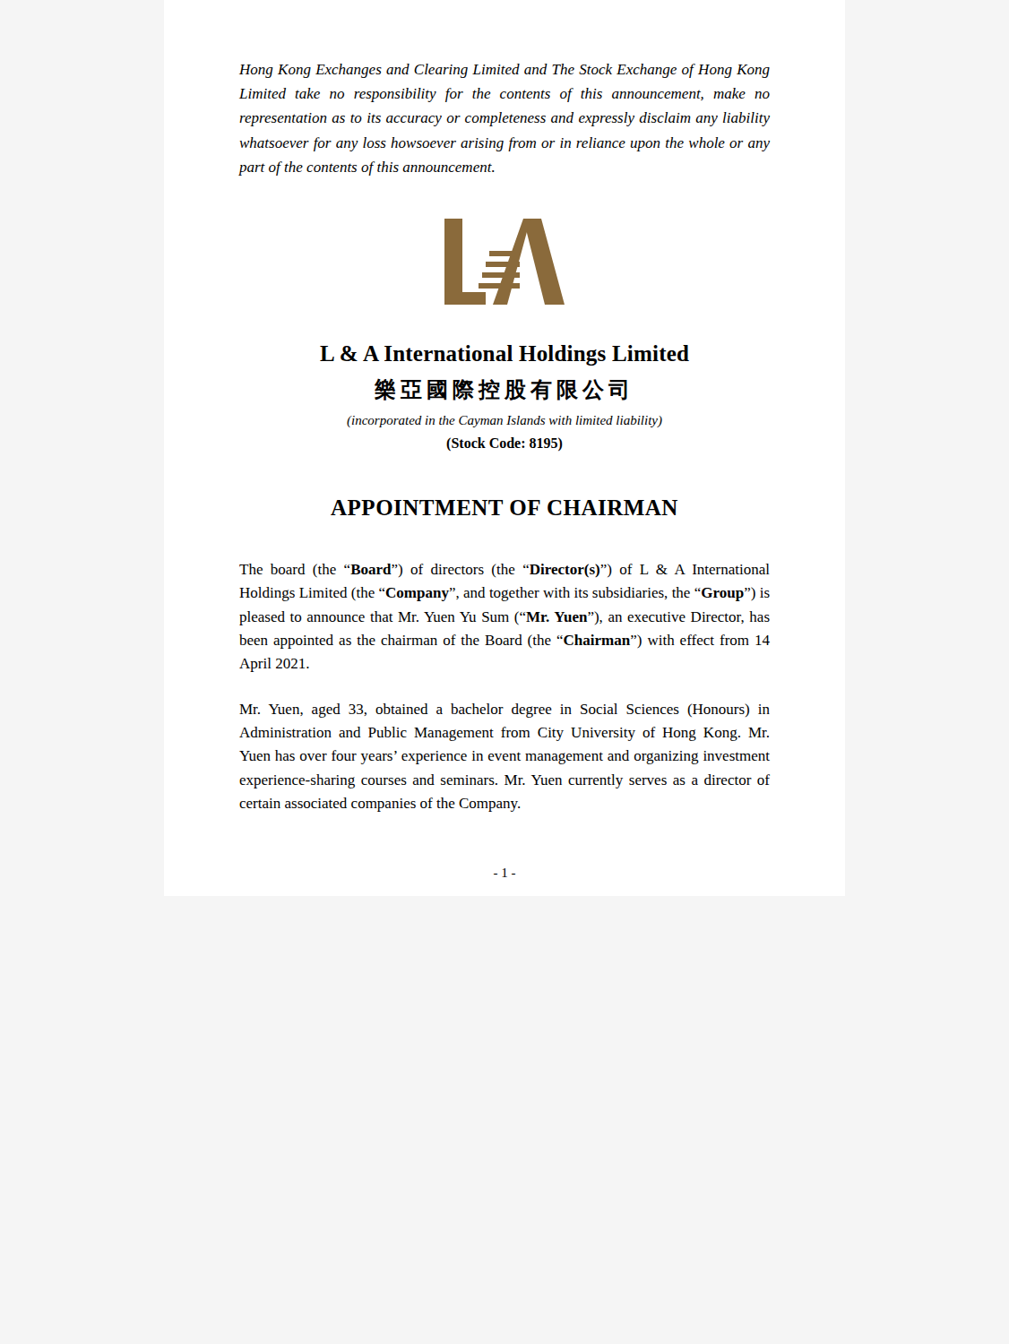Hong Kong Exchanges and Clearing Limited and The Stock Exchange of Hong Kong Limited take no responsibility for the contents of this announcement, make no representation as to its accuracy or completeness and expressly disclaim any liability whatsoever for any loss howsoever arising from or in reliance upon the whole or any part of the contents of this announcement.
L & A International Holdings Limited
樂亞國際控股有限公司
(incorporated in the Cayman Islands with limited liability)
(Stock Code: 8195)
APPOINTMENT OF CHAIRMAN
The board (the “Board”) of directors (the “Director(s)”) of L & A International Holdings Limited (the “Company”, and together with its subsidiaries, the “Group”) is pleased to announce that Mr. Yuen Yu Sum (“Mr. Yuen”), an executive Director, has been appointed as the chairman of the Board (the “Chairman”) with effect from 14 April 2021.
Mr. Yuen, aged 33, obtained a bachelor degree in Social Sciences (Honours) in Administration and Public Management from City University of Hong Kong. Mr. Yuen has over four years’ experience in event management and organizing investment experience-sharing courses and seminars. Mr. Yuen currently serves as a director of certain associated companies of the Company.
- 1 -